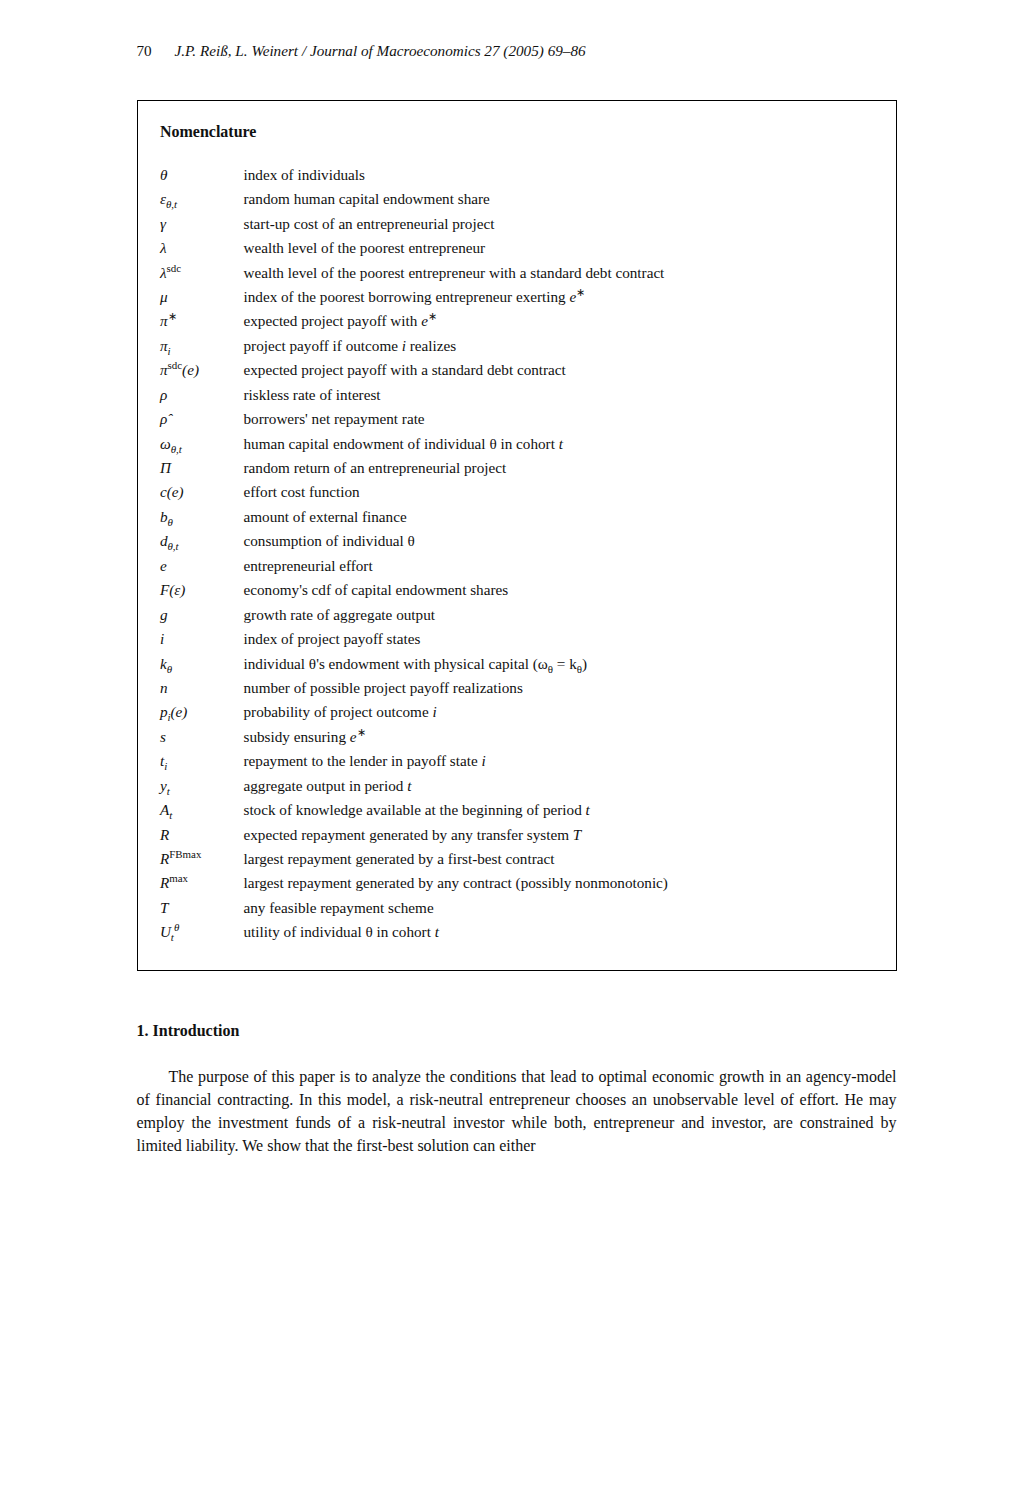70 J.P. Reiß, L. Weinert / Journal of Macroeconomics 27 (2005) 69–86
Nomenclature
| θ | index of individuals |
| ε θ,t | random human capital endowment share |
| γ | start-up cost of an entrepreneurial project |
| λ | wealth level of the poorest entrepreneur |
| λ sdc | wealth level of the poorest entrepreneur with a standard debt contract |
| μ | index of the poorest borrowing entrepreneur exerting e ∗ |
| π ∗ | expected project payoff with e ∗ |
| π i | project payoff if outcome i realizes |
| π sdc ( e ) | expected project payoff with a standard debt contract |
| ρ | riskless rate of interest |
| ρ̂ | borrowers' net repayment rate |
| ω θ,t | human capital endowment of individual θ in cohort t |
| Π | random return of an entrepreneurial project |
| c(e) | effort cost function |
| b θ | amount of external finance |
| d θ,t | consumption of individual θ |
| e | entrepreneurial effort |
| F(ε) | economy's cdf of capital endowment shares |
| g | growth rate of aggregate output |
| i | index of project payoff states |
| k θ | individual θ's endowment with physical capital (ω θ = k θ ) |
| n | number of possible project payoff realizations |
| p i (e) | probability of project outcome i |
| s | subsidy ensuring e ∗ |
| t i | repayment to the lender in payoff state i |
| y t | aggregate output in period t |
| A t | stock of knowledge available at the beginning of period t |
| R | expected repayment generated by any transfer system T |
| R FBmax | largest repayment generated by a first-best contract |
| R max | largest repayment generated by any contract (possibly nonmonotonic) |
| T | any feasible repayment scheme |
| U t θ | utility of individual θ in cohort t |
1. Introduction
The purpose of this paper is to analyze the conditions that lead to optimal economic growth in an agency-model of financial contracting. In this model, a risk-neutral entrepreneur chooses an unobservable level of effort. He may employ the investment funds of a risk-neutral investor while both, entrepreneur and investor, are constrained by limited liability. We show that the first-best solution can either